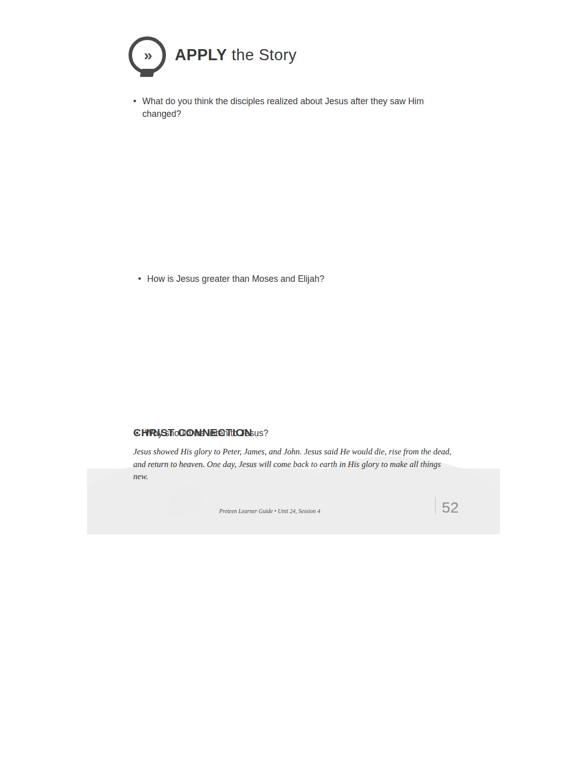»
APPLY the Story
What do you think the disciples realized about Jesus after they saw Him changed?
How is Jesus greater than Moses and Elijah?
Why should we listen to Jesus?
CHRIST CONNECTION
Jesus showed His glory to Peter, James, and John. Jesus said He would die, rise from the dead, and return to heaven. One day, Jesus will come back to earth in His glory to make all things new.
Preteen Learner Guide • Unit 24, Session 4
52